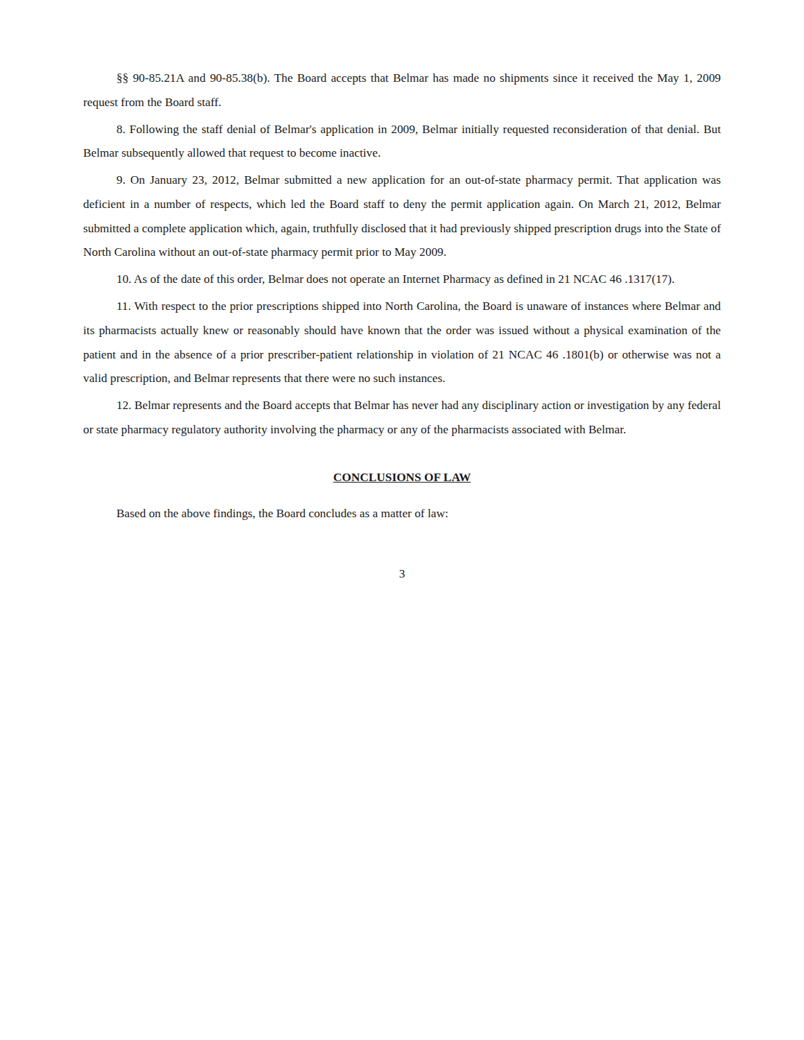§§ 90-85.21A and 90-85.38(b). The Board accepts that Belmar has made no shipments since it received the May 1, 2009 request from the Board staff.
8. Following the staff denial of Belmar's application in 2009, Belmar initially requested reconsideration of that denial. But Belmar subsequently allowed that request to become inactive.
9. On January 23, 2012, Belmar submitted a new application for an out-of-state pharmacy permit. That application was deficient in a number of respects, which led the Board staff to deny the permit application again. On March 21, 2012, Belmar submitted a complete application which, again, truthfully disclosed that it had previously shipped prescription drugs into the State of North Carolina without an out-of-state pharmacy permit prior to May 2009.
10. As of the date of this order, Belmar does not operate an Internet Pharmacy as defined in 21 NCAC 46 .1317(17).
11. With respect to the prior prescriptions shipped into North Carolina, the Board is unaware of instances where Belmar and its pharmacists actually knew or reasonably should have known that the order was issued without a physical examination of the patient and in the absence of a prior prescriber-patient relationship in violation of 21 NCAC 46 .1801(b) or otherwise was not a valid prescription, and Belmar represents that there were no such instances.
12. Belmar represents and the Board accepts that Belmar has never had any disciplinary action or investigation by any federal or state pharmacy regulatory authority involving the pharmacy or any of the pharmacists associated with Belmar.
CONCLUSIONS OF LAW
Based on the above findings, the Board concludes as a matter of law:
3